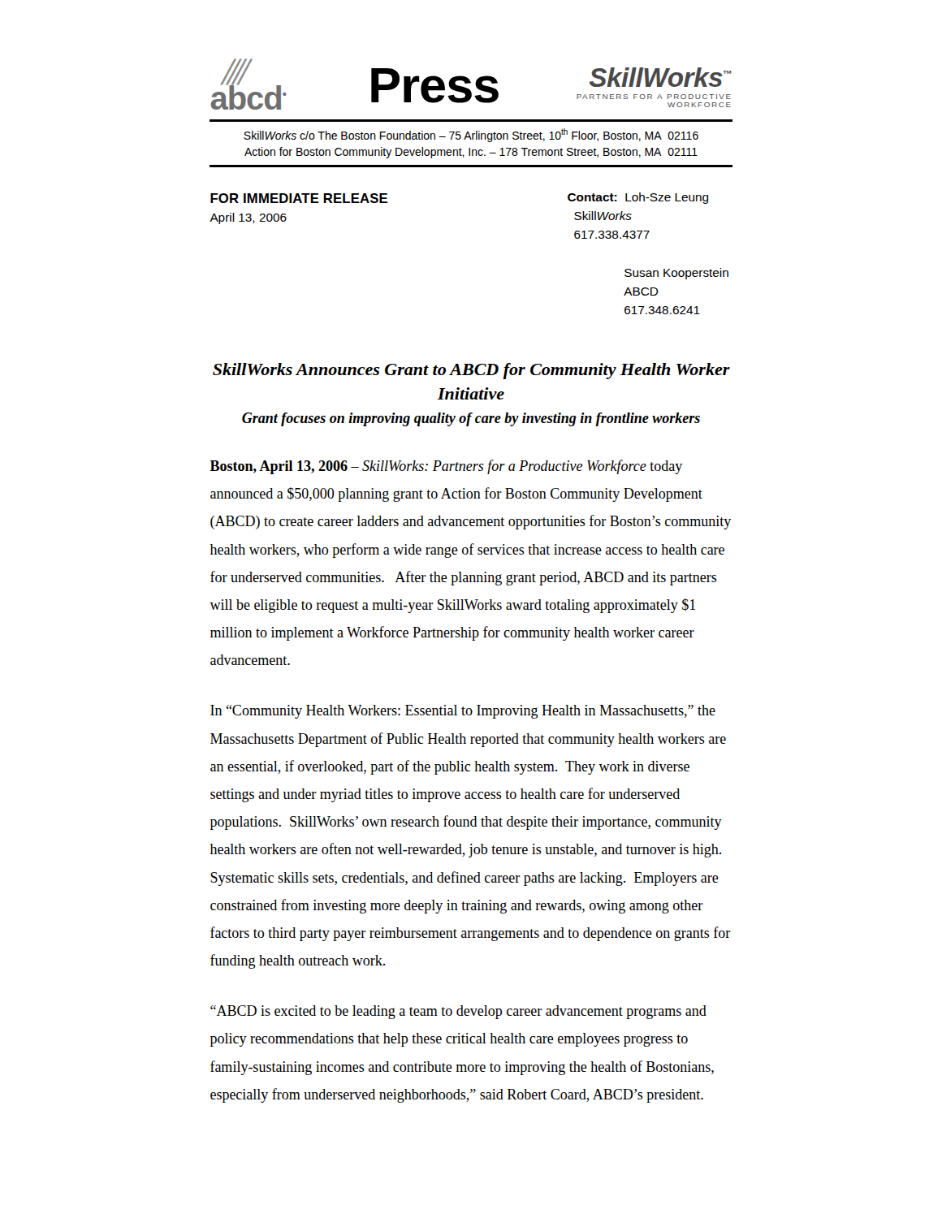//// abcd•
Press
SkillWorks™ PARTNERS FOR A PRODUCTIVE WORKFORCE
SkillWorks c/o The Boston Foundation – 75 Arlington Street, 10th Floor, Boston, MA 02116 Action for Boston Community Development, Inc. – 178 Tremont Street, Boston, MA 02111
FOR IMMEDIATE RELEASE
April 13, 2006
Contact: Loh-Sze Leung
SkillWorks
617.338.4377
Susan Kooperstein
ABCD
617.348.6241
SkillWorks Announces Grant to ABCD for Community Health Worker Initiative
Grant focuses on improving quality of care by investing in frontline workers
Boston, April 13, 2006 – SkillWorks: Partners for a Productive Workforce today announced a $50,000 planning grant to Action for Boston Community Development (ABCD) to create career ladders and advancement opportunities for Boston’s community health workers, who perform a wide range of services that increase access to health care for underserved communities. After the planning grant period, ABCD and its partners will be eligible to request a multi-year SkillWorks award totaling approximately $1 million to implement a Workforce Partnership for community health worker career advancement.
In “Community Health Workers: Essential to Improving Health in Massachusetts,” the Massachusetts Department of Public Health reported that community health workers are an essential, if overlooked, part of the public health system. They work in diverse settings and under myriad titles to improve access to health care for underserved populations. SkillWorks’ own research found that despite their importance, community health workers are often not well-rewarded, job tenure is unstable, and turnover is high. Systematic skills sets, credentials, and defined career paths are lacking. Employers are constrained from investing more deeply in training and rewards, owing among other factors to third party payer reimbursement arrangements and to dependence on grants for funding health outreach work.
“ABCD is excited to be leading a team to develop career advancement programs and policy recommendations that help these critical health care employees progress to family-sustaining incomes and contribute more to improving the health of Bostonians, especially from underserved neighborhoods,” said Robert Coard, ABCD’s president.